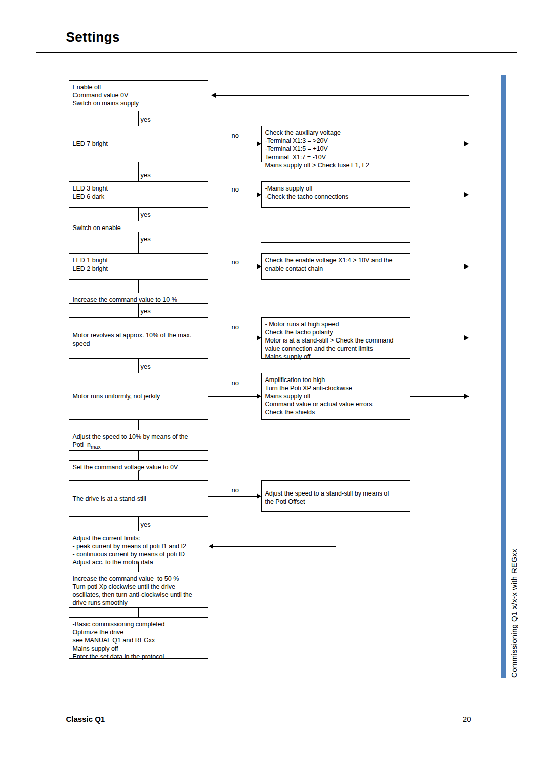Settings
Commissioning Q1 x/x-x with REGxx
Enable off
Command value 0V
Switch on mains supply
yes
LED 7 bright
yes
LED 3 bright
LED 6 dark
yes
Switch on enable
yes
LED 1 bright
LED 2 bright
Increase the command value to 10 %
yes
Motor revolves at approx. 10% of the max.
speed
yes
Motor runs uniformly, not jerkily
Adjust the speed to 10% by means of the
Poti nmax
Set the command voltage value to 0V
The drive is at a stand-still
yes
Adjust the current limits:
- peak current by means of poti I1 and I2
- continuous current by means of poti ID
Adjust acc. to the motor data
Increase the command value to 50 %
Turn poti Xp clockwise until the drive
oscillates, then turn anti-clockwise until the
drive runs smoothly
-Basic commissioning completed
Optimize the drive
see MANUAL Q1 and REGxx
Mains supply off
Enter the set data in the protocol
Check the auxiliary voltage
-Terminal X1:3 = >20V
-Terminal X1:5 = +10V
Terminal X1:7 = -10V
Mains supply off > Check fuse F1, F2
-Mains supply off
-Check the tacho connections
Check the enable voltage X1:4 > 10V and the
enable contact chain
- Motor runs at high speed
Check the tacho polarity
Motor is at a stand-still > Check the command
value connection and the current limits
Mains supply off
Amplification too high
Turn the Poti XP anti-clockwise
Mains supply off
Command value or actual value errors
Check the shields
Adjust the speed to a stand-still by means of
the Poti Offset
no
no
no
no
no
no
Classic Q1
20